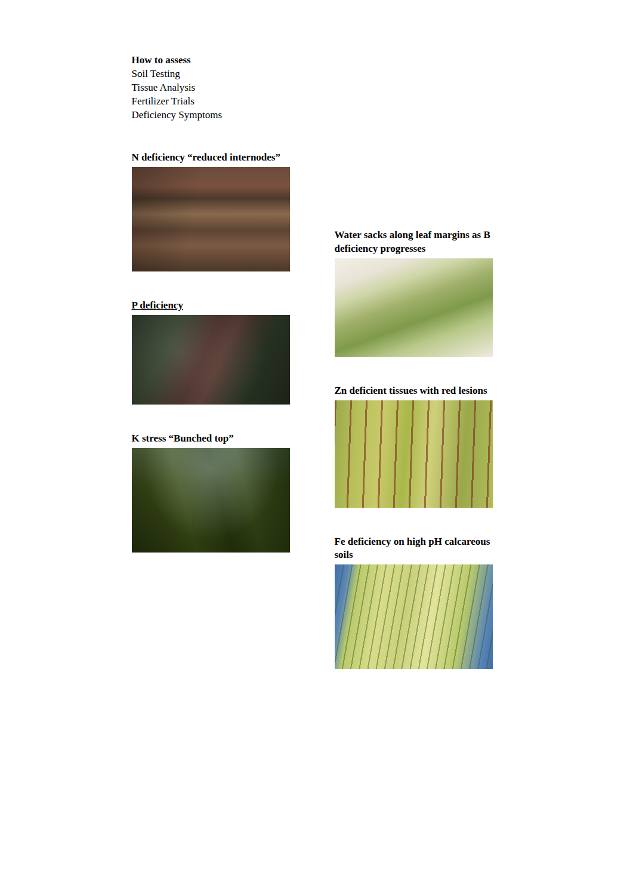How to assess
Soil Testing
Tissue Analysis
Fertilizer Trials
Deficiency Symptoms
N deficiency “reduced internodes”
P deficiency
K stress “Bunched top”
Water sacks along leaf margins as B deficiency progresses
Zn deficient tissues with red lesions
Fe deficiency on high pH calcareous soils